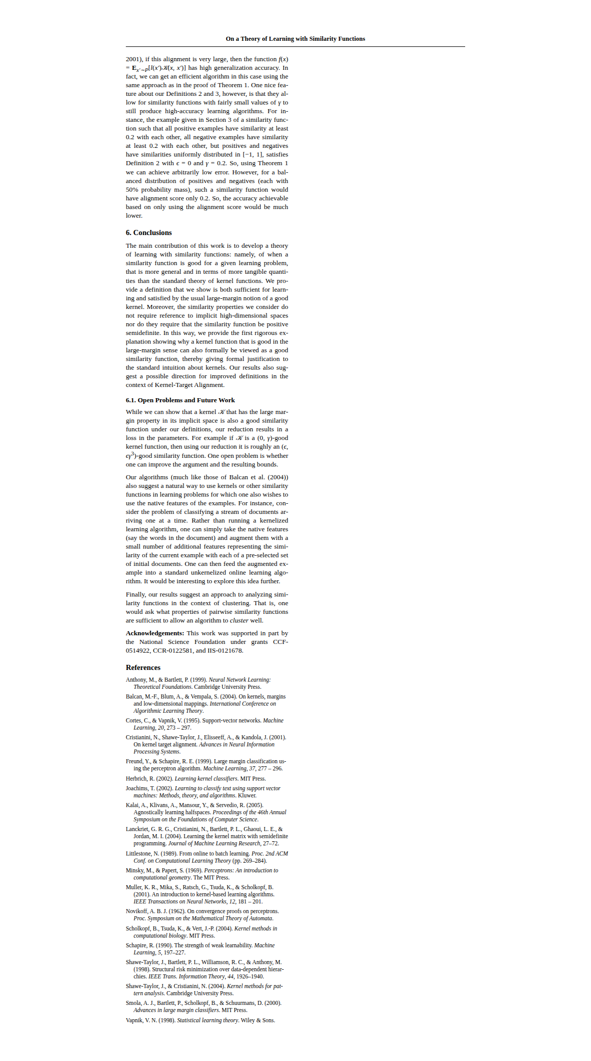On a Theory of Learning with Similarity Functions
2001), if this alignment is very large, then the function f(x) = Ex′∼P[l(x′)𝒦(x, x′)] has high generalization accuracy. In fact, we can get an efficient algorithm in this case using the same approach as in the proof of Theorem 1. One nice feature about our Definitions 2 and 3, however, is that they allow for similarity functions with fairly small values of γ to still produce high-accuracy learning algorithms. For instance, the example given in Section 3 of a similarity function such that all positive examples have similarity at least 0.2 with each other, all negative examples have similarity at least 0.2 with each other, but positives and negatives have similarities uniformly distributed in [−1, 1], satisfies Definition 2 with ϵ = 0 and γ = 0.2. So, using Theorem 1 we can achieve arbitrarily low error. However, for a balanced distribution of positives and negatives (each with 50% probability mass), such a similarity function would have alignment score only 0.2. So, the accuracy achievable based on only using the alignment score would be much lower.
6. Conclusions
The main contribution of this work is to develop a theory of learning with similarity functions: namely, of when a similarity function is good for a given learning problem, that is more general and in terms of more tangible quantities than the standard theory of kernel functions. We provide a definition that we show is both sufficient for learning and satisfied by the usual large-margin notion of a good kernel. Moreover, the similarity properties we consider do not require reference to implicit high-dimensional spaces nor do they require that the similarity function be positive semidefinite. In this way, we provide the first rigorous explanation showing why a kernel function that is good in the large-margin sense can also formally be viewed as a good similarity function, thereby giving formal justification to the standard intuition about kernels. Our results also suggest a possible direction for improved definitions in the context of Kernel-Target Alignment.
6.1. Open Problems and Future Work
While we can show that a kernel 𝒦 that has the large margin property in its implicit space is also a good similarity function under our definitions, our reduction results in a loss in the parameters. For example if 𝒦 is a (0, γ)-good kernel function, then using our reduction it is roughly an (ϵ, ϵγ3)-good similarity function. One open problem is whether one can improve the argument and the resulting bounds.
Our algorithms (much like those of Balcan et al. (2004)) also suggest a natural way to use kernels or other similarity functions in learning problems for which one also wishes to use the native features of the examples. For instance, consider the problem of classifying a stream of documents arriving one at a time. Rather than running a kernelized learning algorithm, one can simply take the native features (say the words in the document) and augment them with a small number of additional features representing the similarity of the current example with each of a pre-selected set of initial documents. One can then feed the augmented example into a standard unkernelized online learning algorithm. It would be interesting to explore this idea further.
Finally, our results suggest an approach to analyzing similarity functions in the context of clustering. That is, one would ask what properties of pairwise similarity functions are sufficient to allow an algorithm to cluster well.
Acknowledgements: This work was supported in part by the National Science Foundation under grants CCF-0514922, CCR-0122581, and IIS-0121678.
References
Anthony, M., & Bartlett, P. (1999). Neural Network Learning: Theoretical Foundations. Cambridge University Press.
Balcan, M.-F., Blum, A., & Vempala, S. (2004). On kernels, margins and low-dimensional mappings. International Conference on Algorithmic Learning Theory.
Cortes, C., & Vapnik, V. (1995). Support-vector networks. Machine Learning, 20, 273 – 297.
Cristianini, N., Shawe-Taylor, J., Elisseeff, A., & Kandola, J. (2001). On kernel target alignment. Advances in Neural Information Processing Systems.
Freund, Y., & Schapire, R. E. (1999). Large margin classification using the perceptron algorithm. Machine Learning, 37, 277 – 296.
Herbrich, R. (2002). Learning kernel classifiers. MIT Press.
Joachims, T. (2002). Learning to classify text using support vector machines: Methods, theory, and algorithms. Kluwer.
Kalai, A., Klivans, A., Mansour, Y., & Servedio, R. (2005). Agnostically learning halfspaces. Proceedings of the 46th Annual Symposium on the Foundations of Computer Science.
Lanckriet, G. R. G., Cristianini, N., Bartlett, P. L., Ghaoui, L. E., & Jordan, M. I. (2004). Learning the kernel matrix with semidefinite programming. Journal of Machine Learning Research, 27–72.
Littlestone, N. (1989). From online to batch learning. Proc. 2nd ACM Conf. on Computational Learning Theory (pp. 269–284).
Minsky, M., & Papert, S. (1969). Perceptrons: An introduction to computational geometry. The MIT Press.
Muller, K. R., Mika, S., Ratsch, G., Tsuda, K., & Scholkopf, B. (2001). An introduction to kernel-based learning algorithms. IEEE Transactions on Neural Networks, 12, 181 – 201.
Novikoff, A. B. J. (1962). On convergence proofs on perceptrons. Proc. Symposium on the Mathematical Theory of Automata.
Scholkopf, B., Tsuda, K., & Vert, J.-P. (2004). Kernel methods in computational biology. MIT Press.
Schapire, R. (1990). The strength of weak learnability. Machine Learning, 5, 197–227.
Shawe-Taylor, J., Bartlett, P. L., Williamson, R. C., & Anthony, M. (1998). Structural risk minimization over data-dependent hierarchies. IEEE Trans. Information Theory, 44, 1926–1940.
Shawe-Taylor, J., & Cristianini, N. (2004). Kernel methods for pattern analysis. Cambridge University Press.
Smola, A. J., Bartlett, P., Scholkopf, B., & Schuurmans, D. (2000). Advances in large margin classifiers. MIT Press.
Vapnik, V. N. (1998). Statistical learning theory. Wiley & Sons.